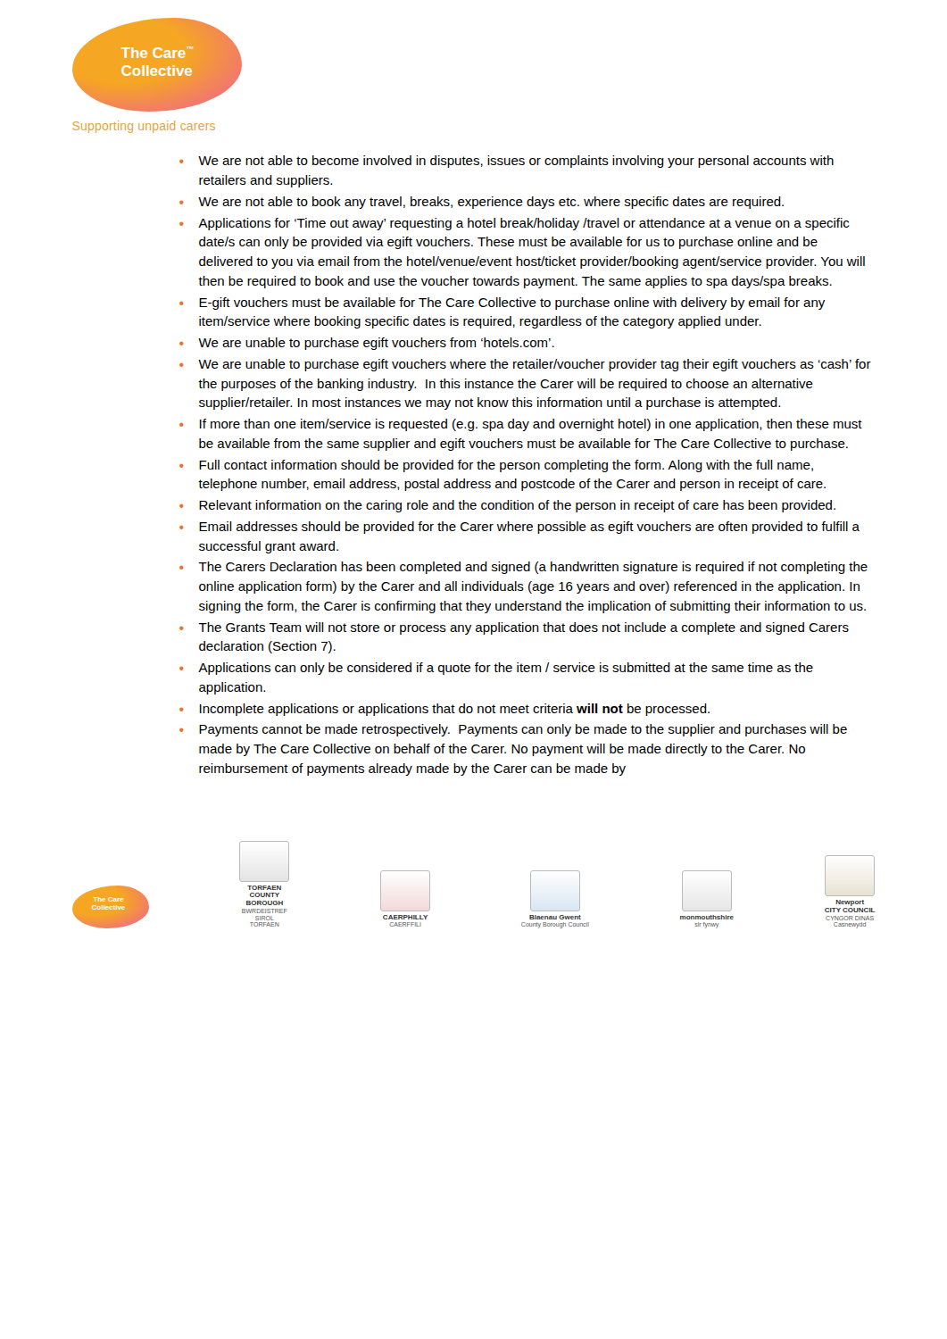The Care™
Collective
Supporting unpaid carers
We are not able to become involved in disputes, issues or complaints involving your personal accounts with retailers and suppliers.
We are not able to book any travel, breaks, experience days etc. where specific dates are required.
Applications for ‘Time out away’ requesting a hotel break/holiday /travel or attendance at a venue on a specific date/s can only be provided via egift vouchers. These must be available for us to purchase online and be delivered to you via email from the hotel/venue/event host/ticket provider/booking agent/service provider. You will then be required to book and use the voucher towards payment. The same applies to spa days/spa breaks.
E-gift vouchers must be available for The Care Collective to purchase online with delivery by email for any item/service where booking specific dates is required, regardless of the category applied under.
We are unable to purchase egift vouchers from ‘hotels.com’.
We are unable to purchase egift vouchers where the retailer/voucher provider tag their egift vouchers as ‘cash’ for the purposes of the banking industry. In this instance the Carer will be required to choose an alternative supplier/retailer. In most instances we may not know this information until a purchase is attempted.
If more than one item/service is requested (e.g. spa day and overnight hotel) in one application, then these must be available from the same supplier and egift vouchers must be available for The Care Collective to purchase.
Full contact information should be provided for the person completing the form. Along with the full name, telephone number, email address, postal address and postcode of the Carer and person in receipt of care.
Relevant information on the caring role and the condition of the person in receipt of care has been provided.
Email addresses should be provided for the Carer where possible as egift vouchers are often provided to fulfill a successful grant award.
The Carers Declaration has been completed and signed (a handwritten signature is required if not completing the online application form) by the Carer and all individuals (age 16 years and over) referenced in the application. In signing the form, the Carer is confirming that they understand the implication of submitting their information to us.
The Grants Team will not store or process any application that does not include a complete and signed Carers declaration (Section 7).
Applications can only be considered if a quote for the item / service is submitted at the same time as the application.
Incomplete applications or applications that do not meet criteria will not be processed.
Payments cannot be made retrospectively. Payments can only be made to the supplier and purchases will be made by The Care Collective on behalf of the Carer. No payment will be made directly to the Carer. No reimbursement of payments already made by the Carer can be made by
The Care
Collective
TORFAEN
COUNTY
BOROUGH
BWRDEISTREF
SIROL
TORFAEN
CAERPHILLY
CAERFFILI
Blaenau Gwent
County Borough Council
monmouthshire
sir fynwy
Newport
CITY COUNCIL
CYNGOR DINAS
Casnewydd